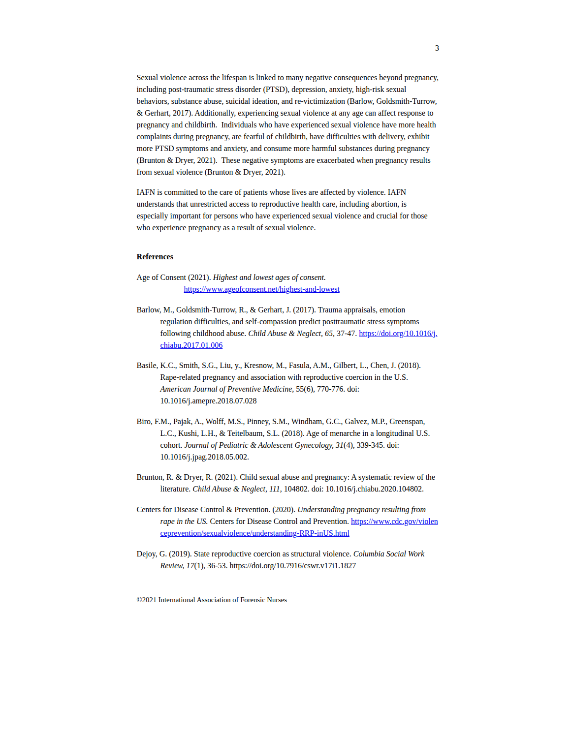3
Sexual violence across the lifespan is linked to many negative consequences beyond pregnancy, including post-traumatic stress disorder (PTSD), depression, anxiety, high-risk sexual behaviors, substance abuse, suicidal ideation, and re-victimization (Barlow, Goldsmith-Turrow, & Gerhart, 2017). Additionally, experiencing sexual violence at any age can affect response to pregnancy and childbirth. Individuals who have experienced sexual violence have more health complaints during pregnancy, are fearful of childbirth, have difficulties with delivery, exhibit more PTSD symptoms and anxiety, and consume more harmful substances during pregnancy (Brunton & Dryer, 2021). These negative symptoms are exacerbated when pregnancy results from sexual violence (Brunton & Dryer, 2021).
IAFN is committed to the care of patients whose lives are affected by violence. IAFN understands that unrestricted access to reproductive health care, including abortion, is especially important for persons who have experienced sexual violence and crucial for those who experience pregnancy as a result of sexual violence.
References
Age of Consent (2021). Highest and lowest ages of consent.
https://www.ageofconsent.net/highest-and-lowest
Barlow, M., Goldsmith-Turrow, R., & Gerhart, J. (2017). Trauma appraisals, emotion regulation difficulties, and self-compassion predict posttraumatic stress symptoms following childhood abuse. Child Abuse & Neglect, 65, 37-47. https://doi.org/10.1016/j.chiabu.2017.01.006
Basile, K.C., Smith, S.G., Liu, y., Kresnow, M., Fasula, A.M., Gilbert, L., Chen, J. (2018). Rape-related pregnancy and association with reproductive coercion in the U.S. American Journal of Preventive Medicine, 55(6), 770-776. doi: 10.1016/j.amepre.2018.07.028
Biro, F.M., Pajak, A., Wolff, M.S., Pinney, S.M., Windham, G.C., Galvez, M.P., Greenspan, L.C., Kushi, L.H., & Teitelbaum, S.L. (2018). Age of menarche in a longitudinal U.S. cohort. Journal of Pediatric & Adolescent Gynecology, 31(4), 339-345. doi: 10.1016/j.jpag.2018.05.002.
Brunton, R. & Dryer, R. (2021). Child sexual abuse and pregnancy: A systematic review of the literature. Child Abuse & Neglect, 111, 104802. doi: 10.1016/j.chiabu.2020.104802.
Centers for Disease Control & Prevention. (2020). Understanding pregnancy resulting from rape in the US. Centers for Disease Control and Prevention. https://www.cdc.gov/violenceprevention/sexualviolence/understanding-RRP-inUS.html
Dejoy, G. (2019). State reproductive coercion as structural violence. Columbia Social Work Review, 17(1), 36-53. https://doi.org/10.7916/cswr.v17i1.1827
©2021 International Association of Forensic Nurses